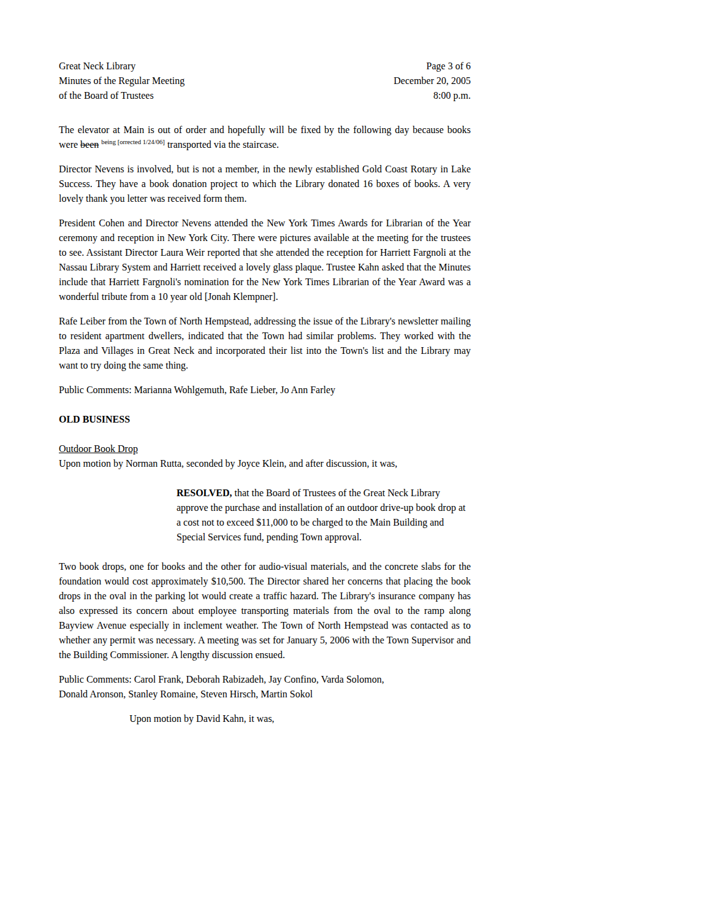Great Neck Library
Page 3 of 6
Minutes of the Regular Meeting
December 20, 2005
of the Board of Trustees
8:00 p.m.
The elevator at Main is out of order and hopefully will be fixed by the following day because books were been being [orrected 1/24/06] transported via the staircase.
Director Nevens is involved, but is not a member, in the newly established Gold Coast Rotary in Lake Success. They have a book donation project to which the Library donated 16 boxes of books. A very lovely thank you letter was received form them.
President Cohen and Director Nevens attended the New York Times Awards for Librarian of the Year ceremony and reception in New York City. There were pictures available at the meeting for the trustees to see. Assistant Director Laura Weir reported that she attended the reception for Harriett Fargnoli at the Nassau Library System and Harriett received a lovely glass plaque. Trustee Kahn asked that the Minutes include that Harriett Fargnoli's nomination for the New York Times Librarian of the Year Award was a wonderful tribute from a 10 year old [Jonah Klempner].
Rafe Leiber from the Town of North Hempstead, addressing the issue of the Library's newsletter mailing to resident apartment dwellers, indicated that the Town had similar problems. They worked with the Plaza and Villages in Great Neck and incorporated their list into the Town's list and the Library may want to try doing the same thing.
Public Comments: Marianna Wohlgemuth, Rafe Lieber, Jo Ann Farley
OLD BUSINESS
Outdoor Book Drop
Upon motion by Norman Rutta, seconded by Joyce Klein, and after discussion, it was,
RESOLVED, that the Board of Trustees of the Great Neck Library
approve the purchase and installation of an outdoor drive-up book drop at
a cost not to exceed $11,000 to be charged to the Main Building and
Special Services fund, pending Town approval.
Two book drops, one for books and the other for audio-visual materials, and the concrete slabs for the foundation would cost approximately $10,500. The Director shared her concerns that placing the book drops in the oval in the parking lot would create a traffic hazard. The Library's insurance company has also expressed its concern about employee transporting materials from the oval to the ramp along Bayview Avenue especially in inclement weather. The Town of North Hempstead was contacted as to whether any permit was necessary. A meeting was set for January 5, 2006 with the Town Supervisor and the Building Commissioner. A lengthy discussion ensued.
Public Comments: Carol Frank, Deborah Rabizadeh, Jay Confino, Varda Solomon,
Donald Aronson, Stanley Romaine, Steven Hirsch, Martin Sokol
Upon motion by David Kahn, it was,